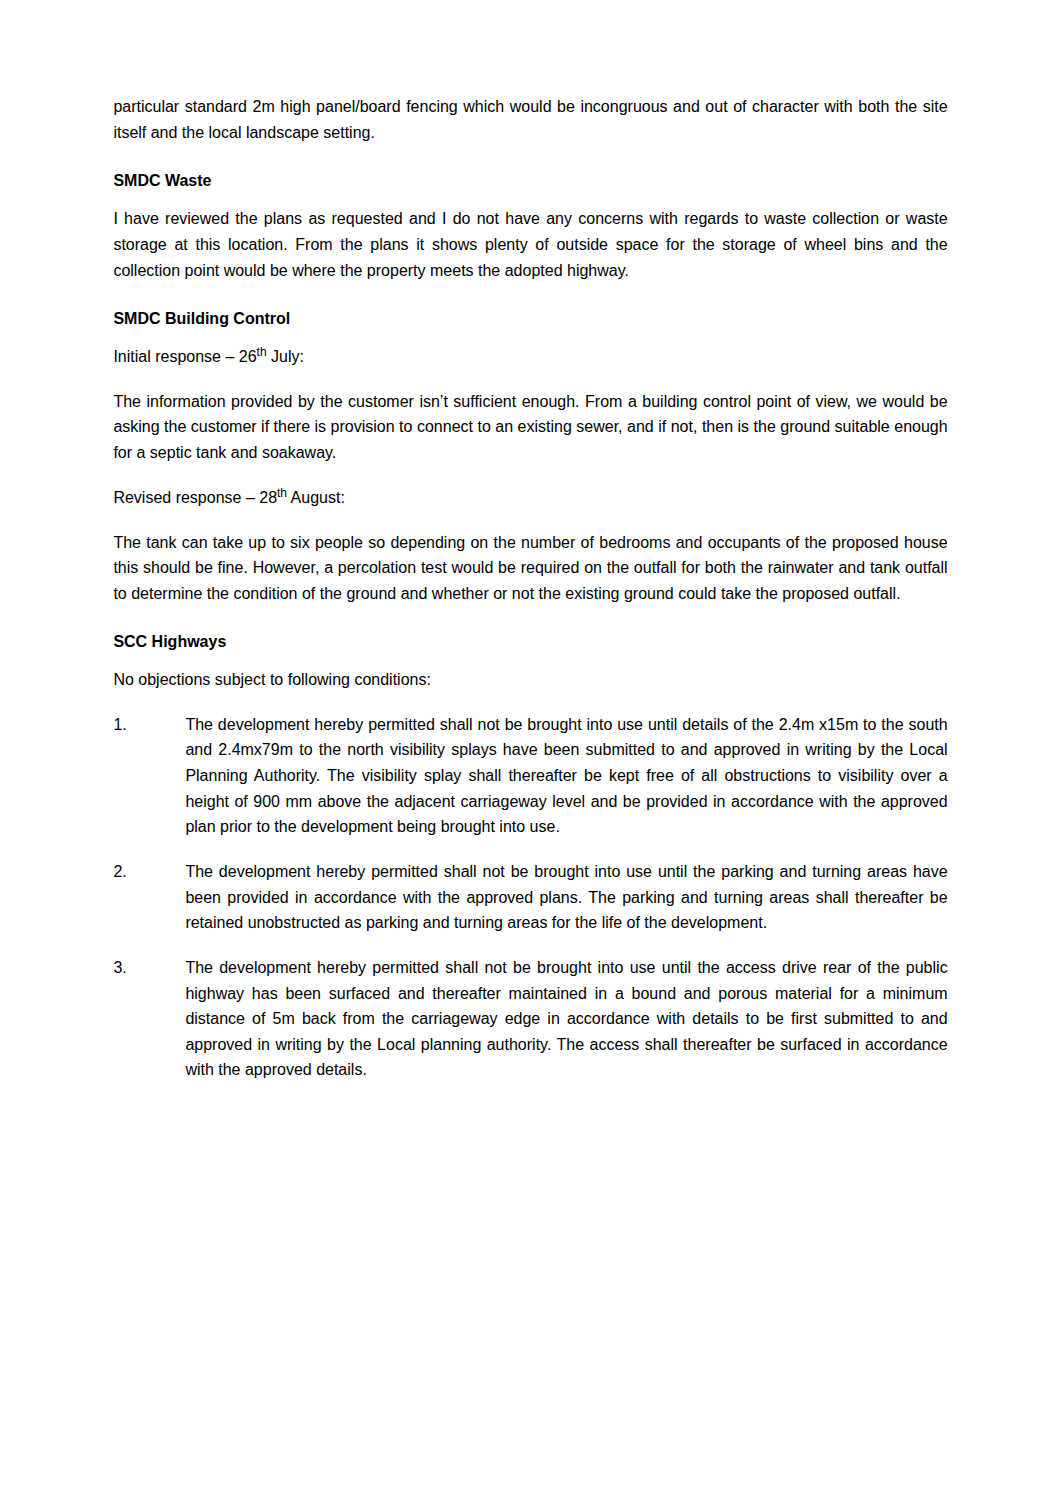particular standard 2m high panel/board fencing which would be incongruous and out of character with both the site itself and the local landscape setting.
SMDC Waste
I have reviewed the plans as requested and I do not have any concerns with regards to waste collection or waste storage at this location. From the plans it shows plenty of outside space for the storage of wheel bins and the collection point would be where the property meets the adopted highway.
SMDC Building Control
Initial response – 26th July:
The information provided by the customer isn’t sufficient enough. From a building control point of view, we would be asking the customer if there is provision to connect to an existing sewer, and if not, then is the ground suitable enough for a septic tank and soakaway.
Revised response – 28th August:
The tank can take up to six people so depending on the number of bedrooms and occupants of the proposed house this should be fine. However, a percolation test would be required on the outfall for both the rainwater and tank outfall to determine the condition of the ground and whether or not the existing ground could take the proposed outfall.
SCC Highways
No objections subject to following conditions:
The development hereby permitted shall not be brought into use until details of the 2.4m x15m to the south and 2.4mx79m to the north visibility splays have been submitted to and approved in writing by the Local Planning Authority. The visibility splay shall thereafter be kept free of all obstructions to visibility over a height of 900 mm above the adjacent carriageway level and be provided in accordance with the approved plan prior to the development being brought into use.
The development hereby permitted shall not be brought into use until the parking and turning areas have been provided in accordance with the approved plans. The parking and turning areas shall thereafter be retained unobstructed as parking and turning areas for the life of the development.
The development hereby permitted shall not be brought into use until the access drive rear of the public highway has been surfaced and thereafter maintained in a bound and porous material for a minimum distance of 5m back from the carriageway edge in accordance with details to be first submitted to and approved in writing by the Local planning authority. The access shall thereafter be surfaced in accordance with the approved details.